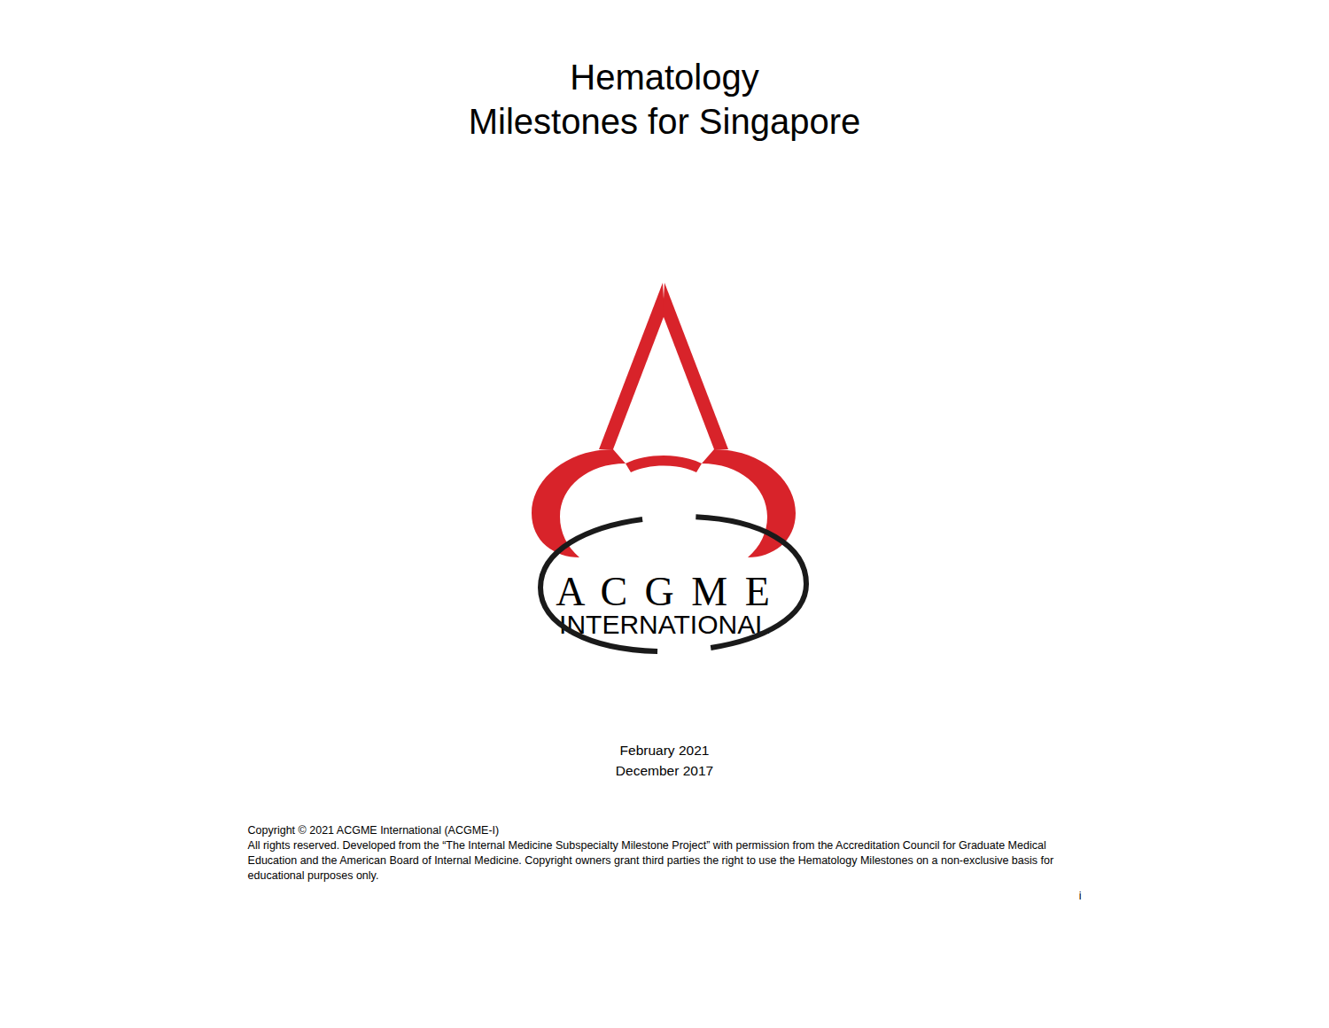Hematology
Milestones for Singapore
A C G M E INTERNATIONAL
February 2021
December 2017
Copyright © 2021 ACGME International (ACGME-I)
All rights reserved. Developed from the “The Internal Medicine Subspecialty Milestone Project” with permission from the Accreditation Council for Graduate Medical Education and the American Board of Internal Medicine. Copyright owners grant third parties the right to use the Hematology Milestones on a non-exclusive basis for educational purposes only.
i